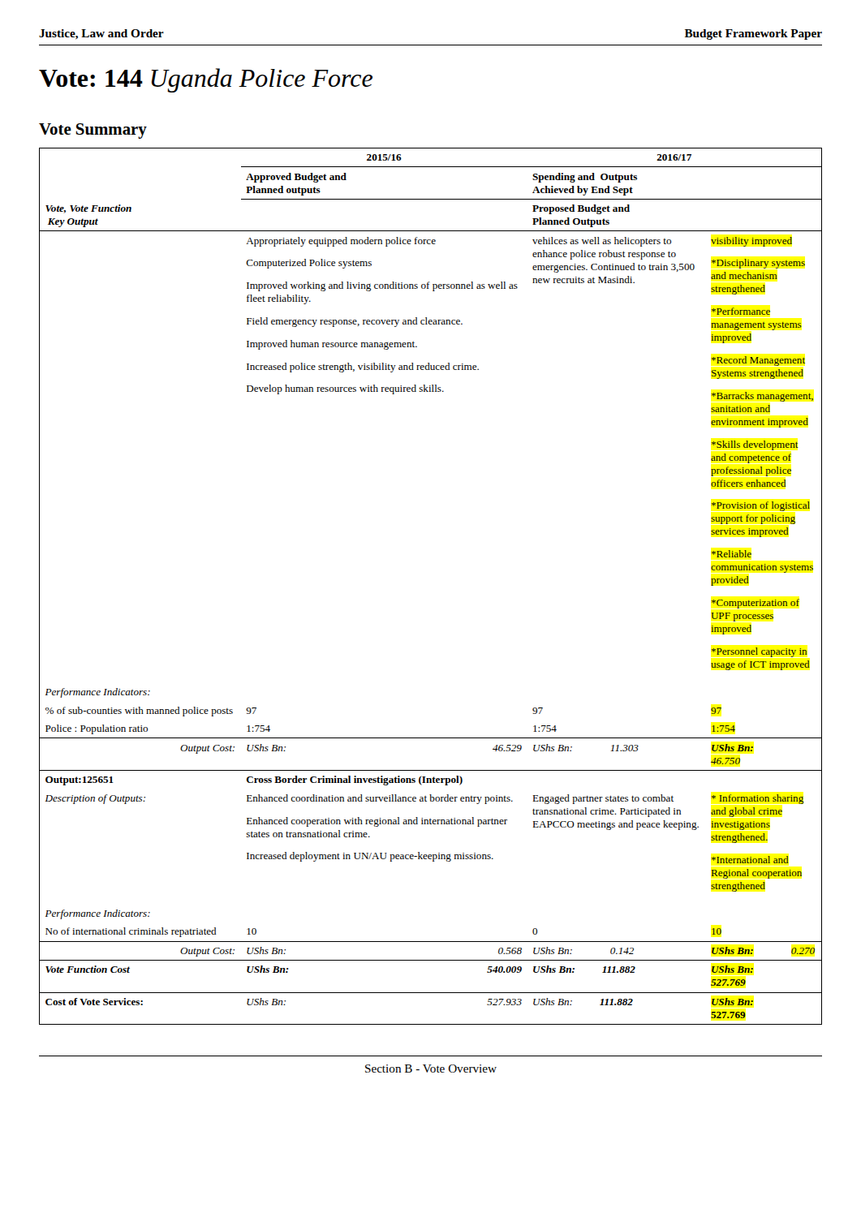Justice, Law and Order Budget Framework Paper
Vote: 144 Uganda Police Force
Vote Summary
| | 2015/16 | 2016/17 |
| --- | --- | --- |
| Approved Budget and Planned outputs | Spending and Outputs Achieved by End Sept |
| Vote, Vote Function Key Output | | Proposed Budget and Planned Outputs |
| | Appropriately equipped modern police force Computerized Police systems Improved working and living conditions of personnel as well as fleet reliability. Field emergency response, recovery and clearance. Improved human resource management. Increased police strength, visibility and reduced crime. Develop human resources with required skills. | vehilces as well as helicopters to enhance police robust response to emergencies. Continued to train 3,500 new recruits at Masindi. | visibility improved *Disciplinary systems and mechanism strengthened *Performance management systems improved *Record Management Systems strengthened *Barracks management, sanitation and environment improved *Skills development and competence of professional police officers enhanced *Provision of logistical support for policing services improved *Reliable communication systems provided *Computerization of UPF processes improved *Personnel capacity in usage of ICT improved |
| Performance Indicators: | | | |
| % of sub-counties with manned police posts | 97 | 97 | 97 |
| Police : Population ratio | 1:754 | 1:754 | 1:754 |
| Output Cost: | UShs Bn: | 46.529 | UShs Bn: 11.303 | UShs Bn: 46.750 |
| Output:125651 | Cross Border Criminal investigations (Interpol) | |
| Description of Outputs: | Enhanced coordination and surveillance at border entry points. Enhanced cooperation with regional and international partner states on transnational crime. Increased deployment in UN/AU peace-keeping missions. | Engaged partner states to combat transnational crime. Participated in EAPCCO meetings and peace keeping. | * Information sharing and global crime investigations strengthened. *International and Regional cooperation strengthened |
| Performance Indicators: | | | |
| No of international criminals repatriated | 10 | 0 | 10 |
| Output Cost: | UShs Bn: | 0.568 | UShs Bn: 0.142 | UShs Bn: 0.270 |
| Vote Function Cost | UShs Bn: | 540.009 | UShs Bn: 111.882 | UShs Bn: 527.769 |
| Cost of Vote Services: | UShs Bn: | 527.933 | UShs Bn: 111.882 | UShs Bn: 527.769 |
Section B - Vote Overview